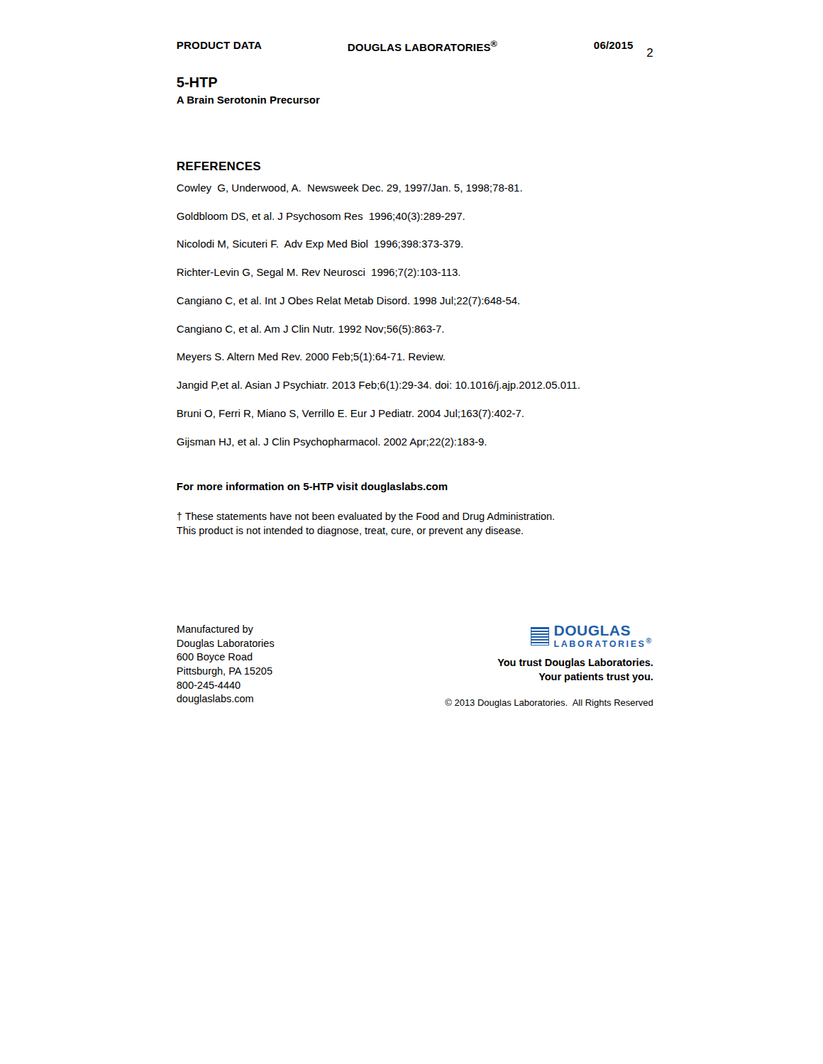PRODUCT DATA
DOUGLAS LABORATORIES®
06/2015
2
5-HTP
A Brain Serotonin Precursor
REFERENCES
Cowley G, Underwood, A. Newsweek Dec. 29, 1997/Jan. 5, 1998;78-81.
Goldbloom DS, et al. J Psychosom Res 1996;40(3):289-297.
Nicolodi M, Sicuteri F. Adv Exp Med Biol 1996;398:373-379.
Richter-Levin G, Segal M. Rev Neurosci 1996;7(2):103-113.
Cangiano C, et al. Int J Obes Relat Metab Disord. 1998 Jul;22(7):648-54.
Cangiano C, et al. Am J Clin Nutr. 1992 Nov;56(5):863-7.
Meyers S. Altern Med Rev. 2000 Feb;5(1):64-71. Review.
Jangid P,et al. Asian J Psychiatr. 2013 Feb;6(1):29-34. doi: 10.1016/j.ajp.2012.05.011.
Bruni O, Ferri R, Miano S, Verrillo E. Eur J Pediatr. 2004 Jul;163(7):402-7.
Gijsman HJ, et al. J Clin Psychopharmacol. 2002 Apr;22(2):183-9.
For more information on 5-HTP visit douglaslabs.com
† These statements have not been evaluated by the Food and Drug Administration.
This product is not intended to diagnose, treat, cure, or prevent any disease.
Manufactured by
Douglas Laboratories
600 Boyce Road
Pittsburgh, PA 15205
800-245-4440
douglaslabs.com
DOUGLAS
LABORATORIES®
You trust Douglas Laboratories.
Your patients trust you.
© 2013 Douglas Laboratories. All Rights Reserved